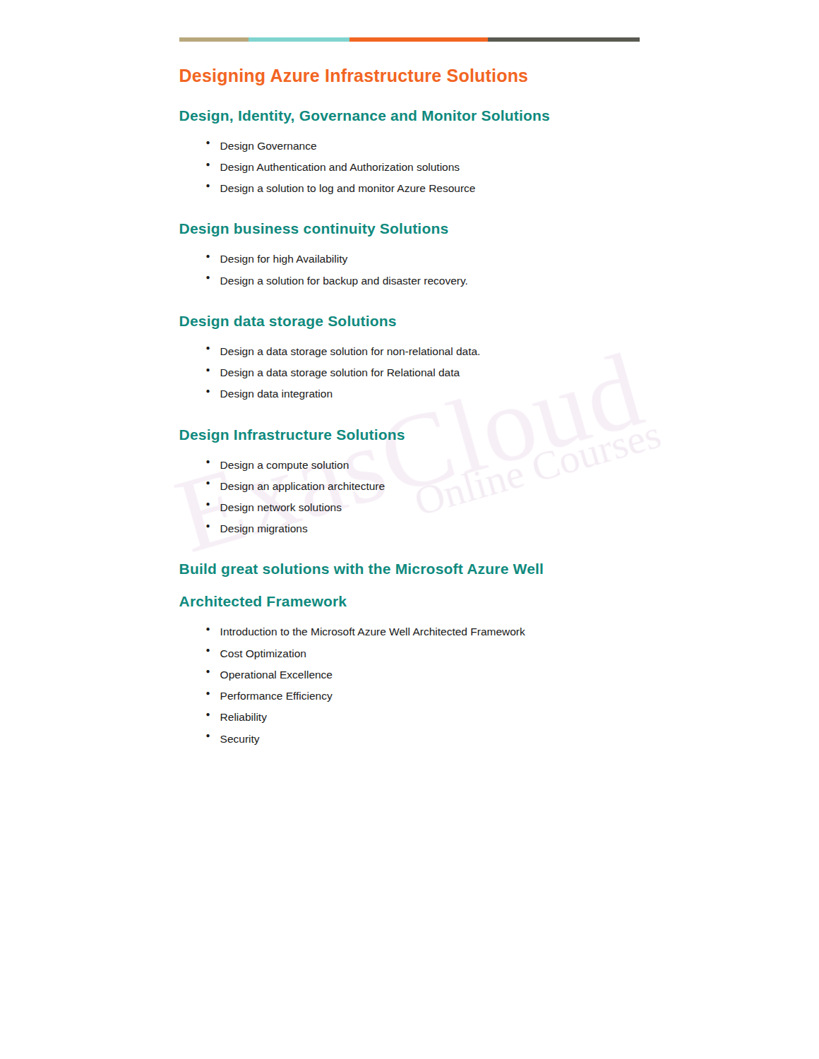ExasCloud Online Courses
Designing Azure Infrastructure Solutions
Design, Identity, Governance and Monitor Solutions
Design Governance
Design Authentication and Authorization solutions
Design a solution to log and monitor Azure Resource
Design business continuity Solutions
Design for high Availability
Design a solution for backup and disaster recovery.
Design data storage Solutions
Design a data storage solution for non-relational data.
Design a data storage solution for Relational data
Design data integration
Design Infrastructure Solutions
Design a compute solution
Design an application architecture
Design network solutions
Design migrations
Build great solutions with the Microsoft Azure Well
Architected Framework
Introduction to the Microsoft Azure Well Architected Framework
Cost Optimization
Operational Excellence
Performance Efficiency
Reliability
Security